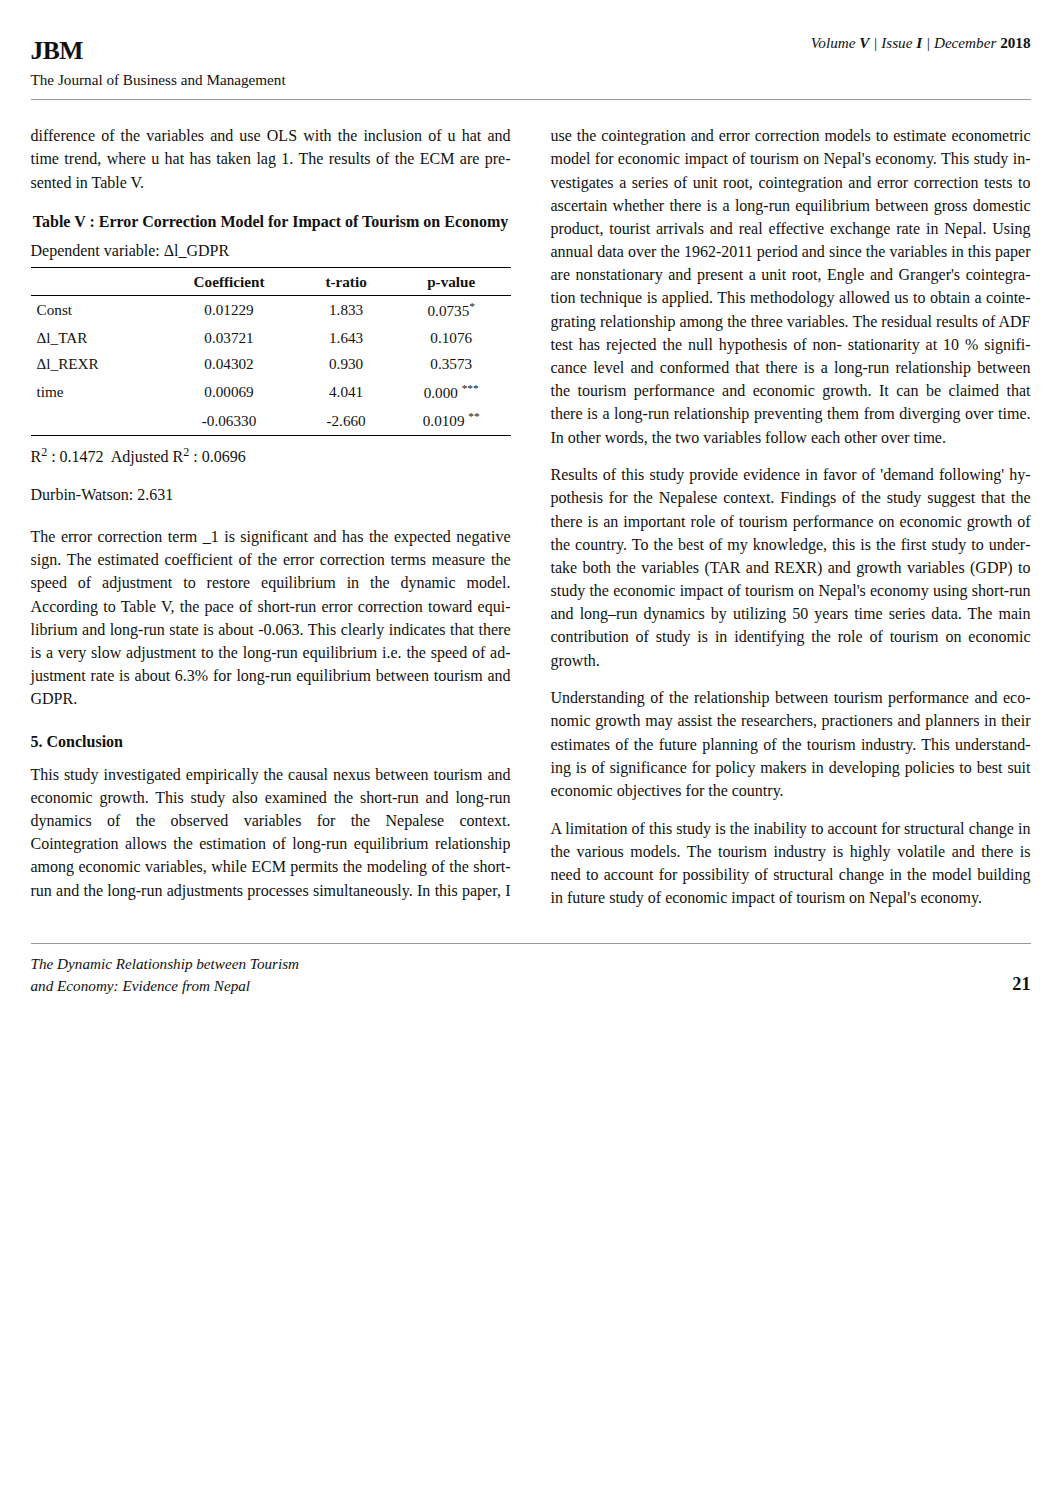JBM
The Journal of Business and Management
Volume V | Issue I | December 2018
difference of the variables and use OLS with the inclusion of u hat and time trend, where u hat has taken lag 1. The results of the ECM are presented in Table V.
Table V : Error Correction Model for Impact of Tourism on Economy
Dependent variable: Δl_GDPR
| | Coefficient | t-ratio | p-value |
| --- | --- | --- | --- |
| Const | 0.01229 | 1.833 | 0.0735 * |
| Δl_TAR | 0.03721 | 1.643 | 0.1076 |
| Δl_REXR | 0.04302 | 0.930 | 0.3573 |
| time | 0.00069 | 4.041 | 0.000 *** |
| | -0.06330 | -2.660 | 0.0109 ** |
R2 : 0.1472 Adjusted R2 : 0.0696
Durbin-Watson: 2.631
The error correction term _1 is significant and has the expected negative sign. The estimated coefficient of the error correction terms measure the speed of adjustment to restore equilibrium in the dynamic model. According to Table V, the pace of short-run error correction toward equilibrium and long-run state is about -0.063. This clearly indicates that there is a very slow adjustment to the long-run equilibrium i.e. the speed of adjustment rate is about 6.3% for long-run equilibrium between tourism and GDPR.
5. Conclusion
This study investigated empirically the causal nexus between tourism and economic growth. This study also examined the short-run and long-run dynamics of the observed variables for the Nepalese context. Cointegration allows the estimation of long-run equilibrium relationship among economic variables, while ECM permits the modeling of the short-run and the long-run adjustments processes simultaneously. In this paper, I use the cointegration and error correction models to estimate econometric model for economic impact of tourism on Nepal's economy. This study investigates a series of unit root, cointegration and error correction tests to ascertain whether there is a long-run equilibrium between gross domestic product, tourist arrivals and real effective exchange rate in Nepal. Using annual data over the 1962-2011 period and since the variables in this paper are nonstationary and present a unit root, Engle and Granger's cointegration technique is applied. This methodology allowed us to obtain a cointegrating relationship among the three variables. The residual results of ADF test has rejected the null hypothesis of non- stationarity at 10 % significance level and conformed that there is a long-run relationship between the tourism performance and economic growth. It can be claimed that there is a long-run relationship preventing them from diverging over time. In other words, the two variables follow each other over time.
Results of this study provide evidence in favor of 'demand following' hypothesis for the Nepalese context. Findings of the study suggest that the there is an important role of tourism performance on economic growth of the country. To the best of my knowledge, this is the first study to undertake both the variables (TAR and REXR) and growth variables (GDP) to study the economic impact of tourism on Nepal's economy using short-run and long–run dynamics by utilizing 50 years time series data. The main contribution of study is in identifying the role of tourism on economic growth.
Understanding of the relationship between tourism performance and economic growth may assist the researchers, practioners and planners in their estimates of the future planning of the tourism industry. This understanding is of significance for policy makers in developing policies to best suit economic objectives for the country.
A limitation of this study is the inability to account for structural change in the various models. The tourism industry is highly volatile and there is need to account for possibility of structural change in the model building in future study of economic impact of tourism on Nepal's economy.
The Dynamic Relationship between Tourism
and Economy: Evidence from Nepal
21